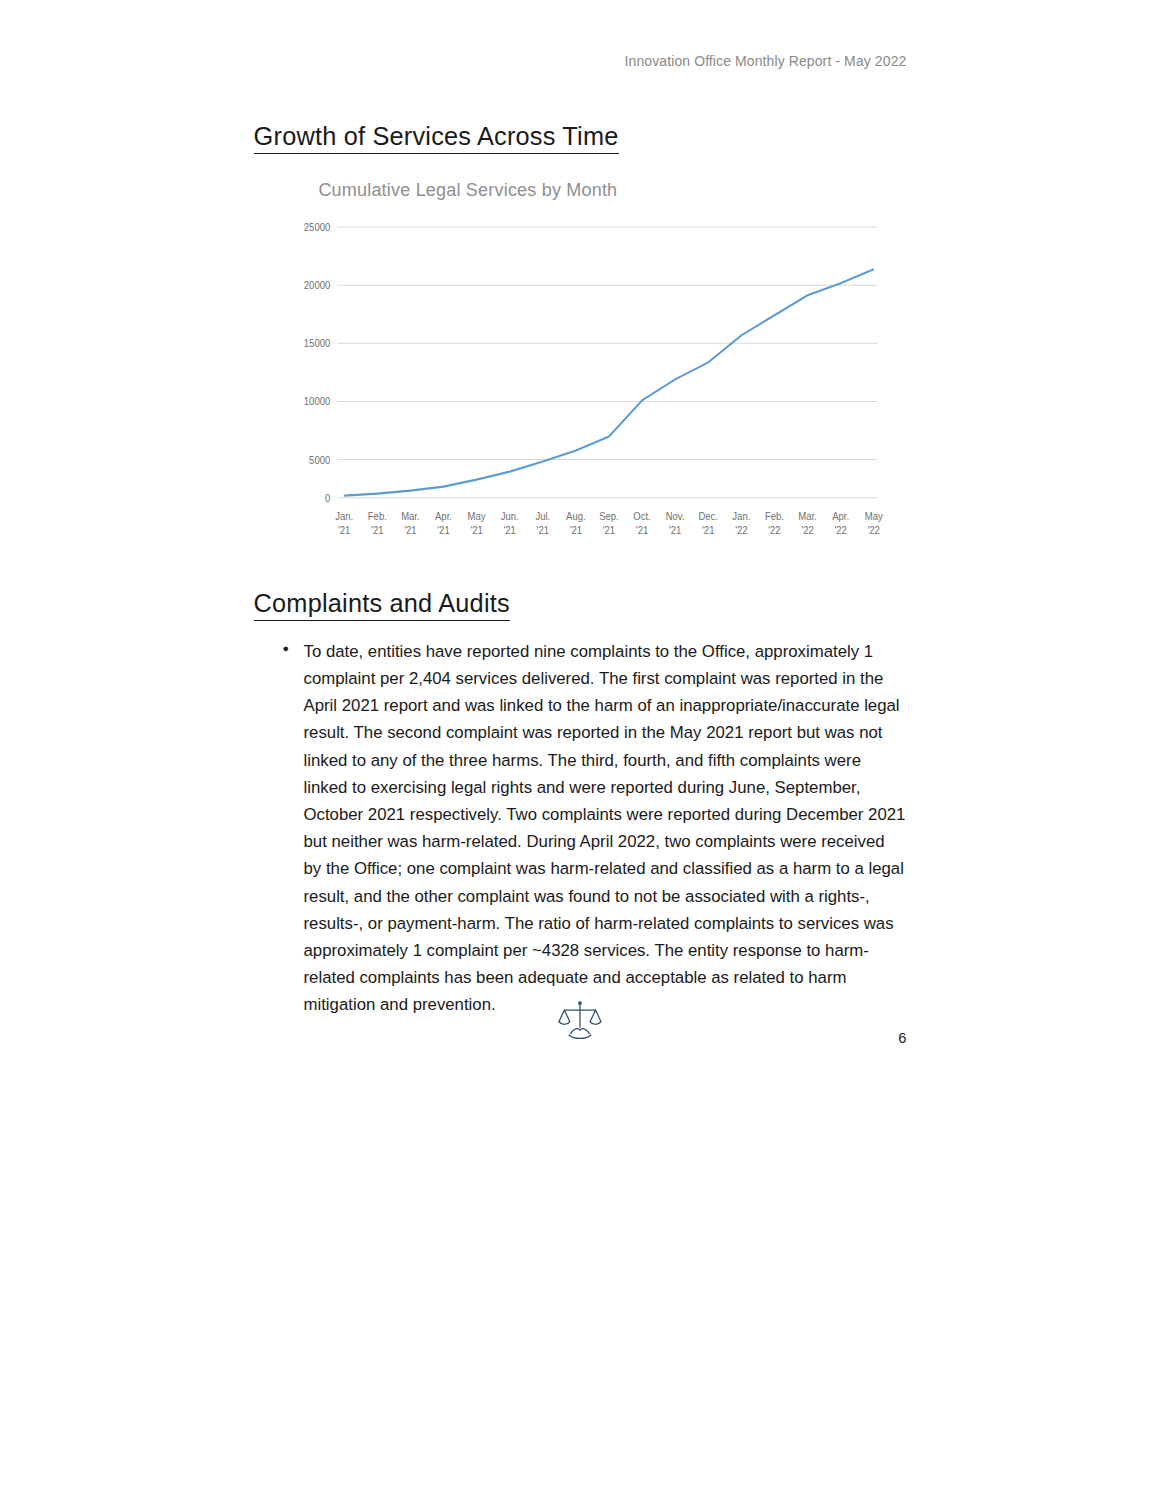Innovation Office Monthly Report - May 2022
Growth of Services Across Time
Cumulative Legal Services by Month
25000 20000 15000 10000 5000 0 Jan. '21 Feb. '21 Mar. '21 Apr. '21 May '21 Jun. '21 Jul. '21 Aug. '21 Sep. '21 Oct. '21 Nov. '21 Dec. '21 Jan. '22 Feb. '22 Mar. '22 Apr. '22 May '22
Complaints and Audits
To date, entities have reported nine complaints to the Office, approximately 1 complaint per 2,404 services delivered. The first complaint was reported in the April 2021 report and was linked to the harm of an inappropriate/inaccurate legal result. The second complaint was reported in the May 2021 report but was not linked to any of the three harms. The third, fourth, and fifth complaints were linked to exercising legal rights and were reported during June, September, October 2021 respectively. Two complaints were reported during December 2021 but neither was harm-related. During April 2022, two complaints were received by the Office; one complaint was harm-related and classified as a harm to a legal result, and the other complaint was found to not be associated with a rights-, results-, or payment-harm. The ratio of harm-related complaints to services was approximately 1 complaint per ~4328 services. The entity response to harm-related complaints has been adequate and acceptable as related to harm mitigation and prevention.
6